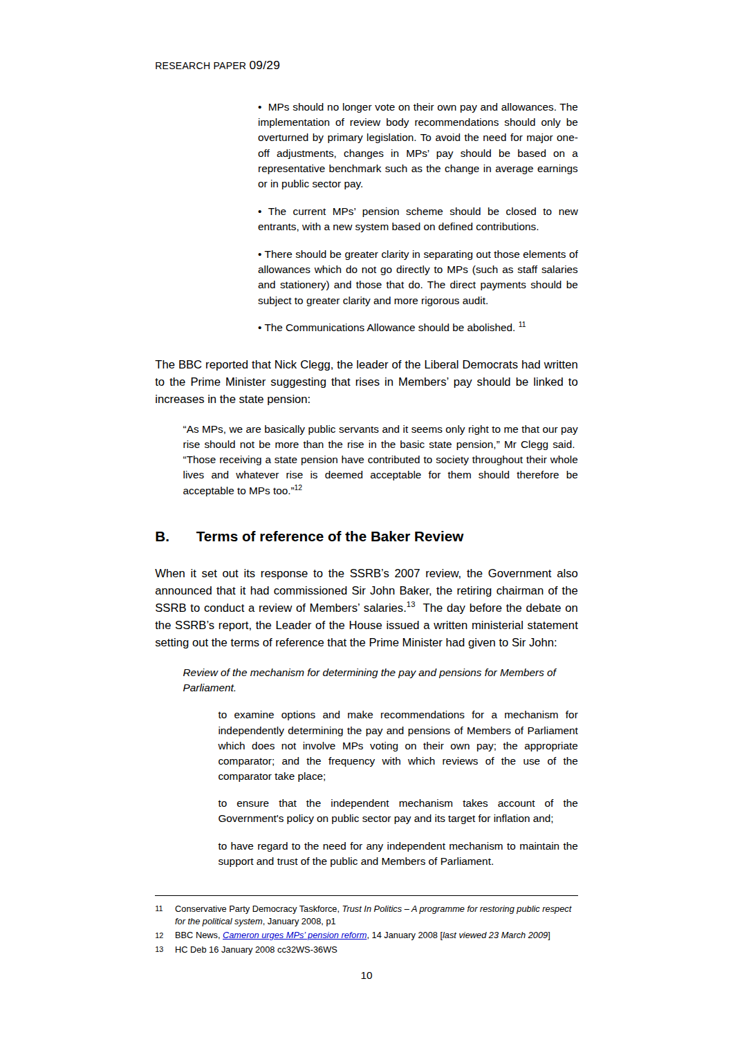RESEARCH PAPER 09/29
• MPs should no longer vote on their own pay and allowances. The implementation of review body recommendations should only be overturned by primary legislation. To avoid the need for major one-off adjustments, changes in MPs’ pay should be based on a representative benchmark such as the change in average earnings or in public sector pay.
• The current MPs’ pension scheme should be closed to new entrants, with a new system based on defined contributions.
• There should be greater clarity in separating out those elements of allowances which do not go directly to MPs (such as staff salaries and stationery) and those that do. The direct payments should be subject to greater clarity and more rigorous audit.
• The Communications Allowance should be abolished. 11
The BBC reported that Nick Clegg, the leader of the Liberal Democrats had written to the Prime Minister suggesting that rises in Members’ pay should be linked to increases in the state pension:
“As MPs, we are basically public servants and it seems only right to me that our pay rise should not be more than the rise in the basic state pension,” Mr Clegg said. “Those receiving a state pension have contributed to society throughout their whole lives and whatever rise is deemed acceptable for them should therefore be acceptable to MPs too.”12
B. Terms of reference of the Baker Review
When it set out its response to the SSRB’s 2007 review, the Government also announced that it had commissioned Sir John Baker, the retiring chairman of the SSRB to conduct a review of Members’ salaries.13 The day before the debate on the SSRB’s report, the Leader of the House issued a written ministerial statement setting out the terms of reference that the Prime Minister had given to Sir John:
Review of the mechanism for determining the pay and pensions for Members of Parliament.
to examine options and make recommendations for a mechanism for independently determining the pay and pensions of Members of Parliament which does not involve MPs voting on their own pay; the appropriate comparator; and the frequency with which reviews of the use of the comparator take place;
to ensure that the independent mechanism takes account of the Government's policy on public sector pay and its target for inflation and;
to have regard to the need for any independent mechanism to maintain the support and trust of the public and Members of Parliament.
11
Conservative Party Democracy Taskforce, Trust In Politics – A programme for restoring public respect for the political system, January 2008, p1
12
BBC News, Cameron urges MPs’ pension reform, 14 January 2008 [last viewed 23 March 2009]
13
HC Deb 16 January 2008 cc32WS-36WS
10